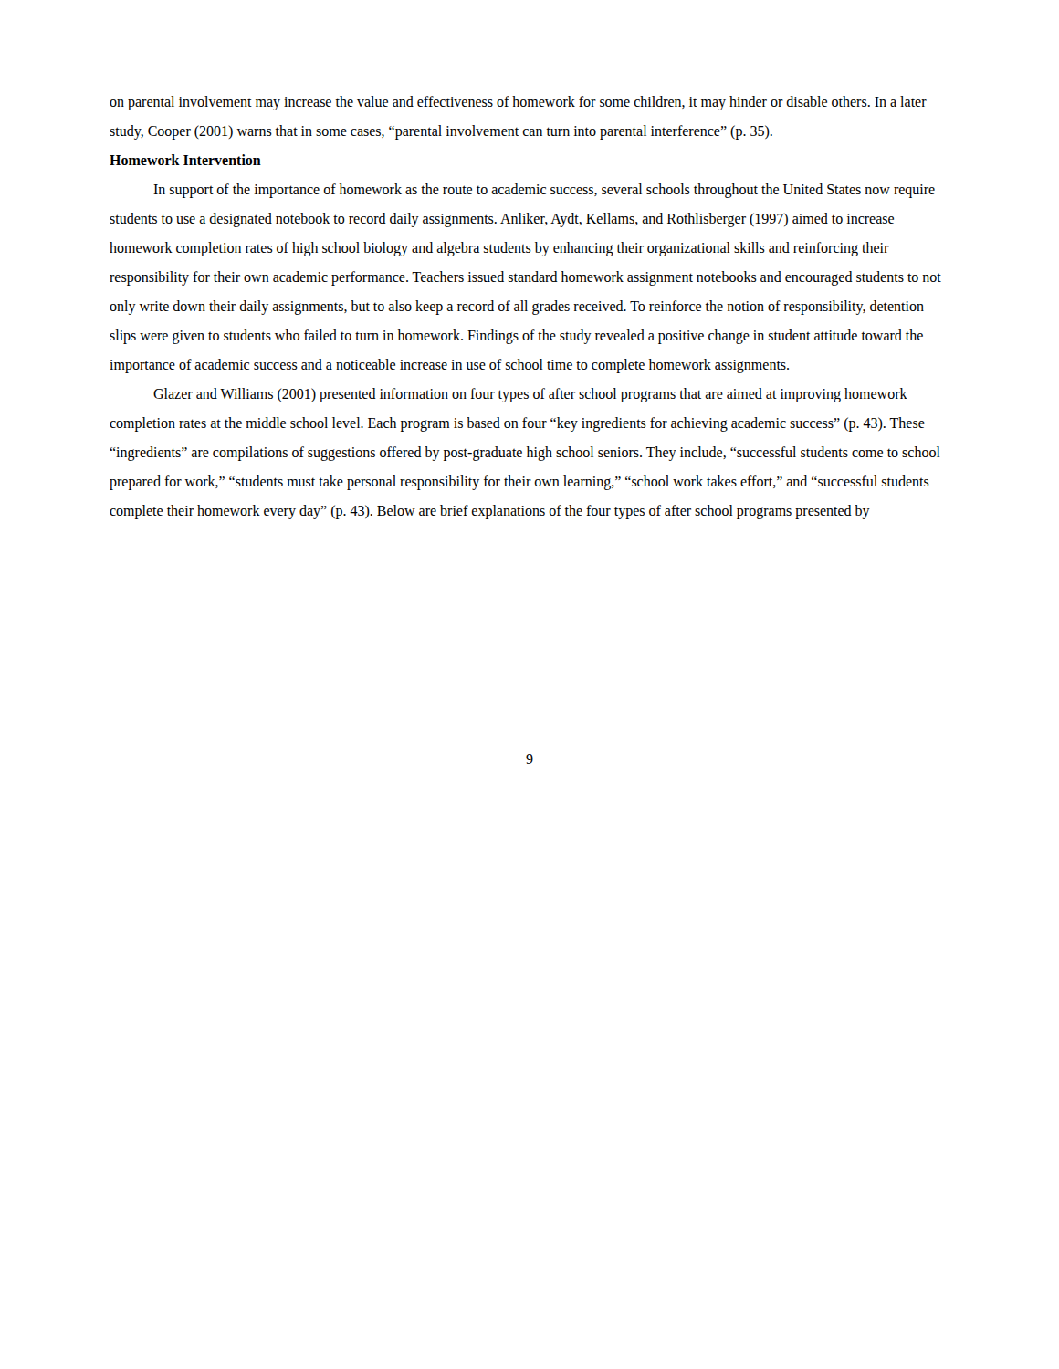on parental involvement may increase the value and effectiveness of homework for some children, it may hinder or disable others. In a later study, Cooper (2001) warns that in some cases, “parental involvement can turn into parental interference” (p. 35).
Homework Intervention
In support of the importance of homework as the route to academic success, several schools throughout the United States now require students to use a designated notebook to record daily assignments. Anliker, Aydt, Kellams, and Rothlisberger (1997) aimed to increase homework completion rates of high school biology and algebra students by enhancing their organizational skills and reinforcing their responsibility for their own academic performance. Teachers issued standard homework assignment notebooks and encouraged students to not only write down their daily assignments, but to also keep a record of all grades received. To reinforce the notion of responsibility, detention slips were given to students who failed to turn in homework. Findings of the study revealed a positive change in student attitude toward the importance of academic success and a noticeable increase in use of school time to complete homework assignments.
Glazer and Williams (2001) presented information on four types of after school programs that are aimed at improving homework completion rates at the middle school level. Each program is based on four “key ingredients for achieving academic success” (p. 43). These “ingredients” are compilations of suggestions offered by post-graduate high school seniors. They include, “successful students come to school prepared for work,” “students must take personal responsibility for their own learning,” “school work takes effort,” and “successful students complete their homework every day” (p. 43). Below are brief explanations of the four types of after school programs presented by
9